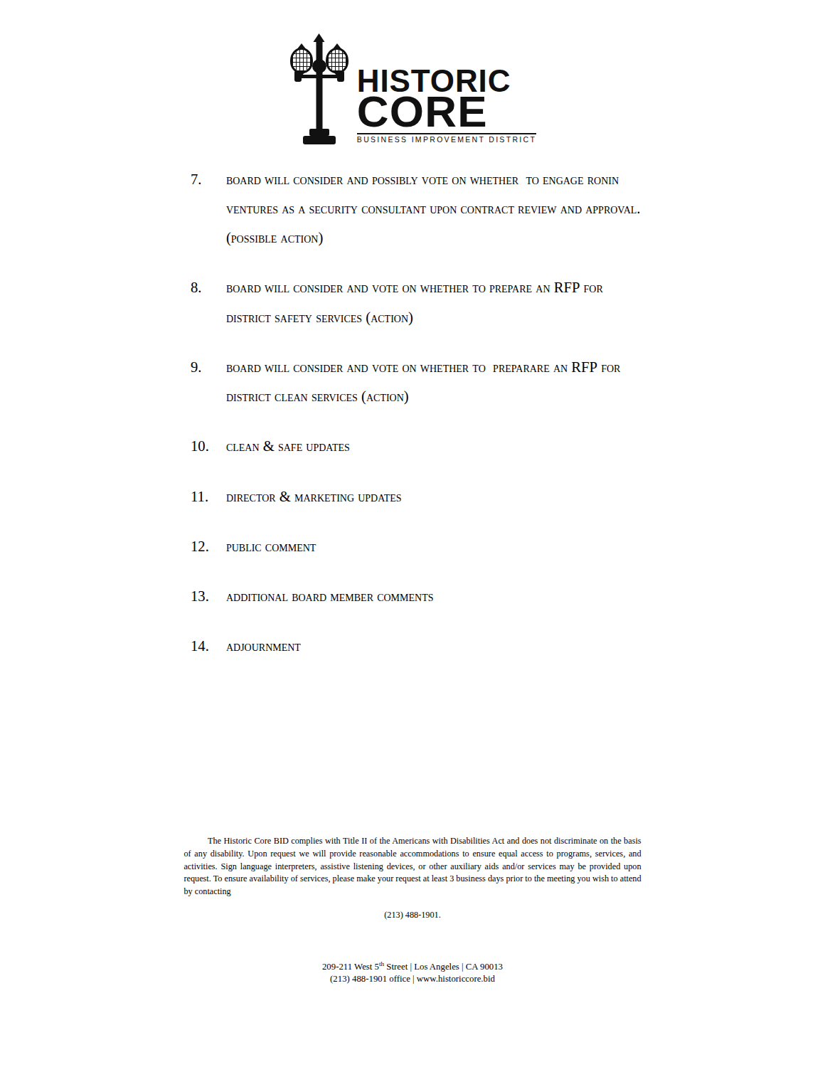HISTORIC CORE BUSINESS IMPROVEMENT DISTRICT
Board will consider and possibly vote on whether to engage Ronin Ventures as a security Consultant upon contract review and approval. (Possible Action)
Board will consider and vote on whether to prepare an RFP for District safety services (Action)
Board will consider and vote on whether to preparare an RFP for District clean services (Action)
CLean & Safe Updates
Director & Marketing Updates
Public Comment
Additional Board Member Comments
Adjournment
The Historic Core BID complies with Title II of the Americans with Disabilities Act and does not discriminate on the basis of any disability. Upon request we will provide reasonable accommodations to ensure equal access to programs, services, and activities. Sign language interpreters, assistive listening devices, or other auxiliary aids and/or services may be provided upon request. To ensure availability of services, please make your request at least 3 business days prior to the meeting you wish to attend by contacting
(213) 488-1901.
209-211 West 5th Street | Los Angeles | CA 90013
(213) 488-1901 office | www.historiccore.bid